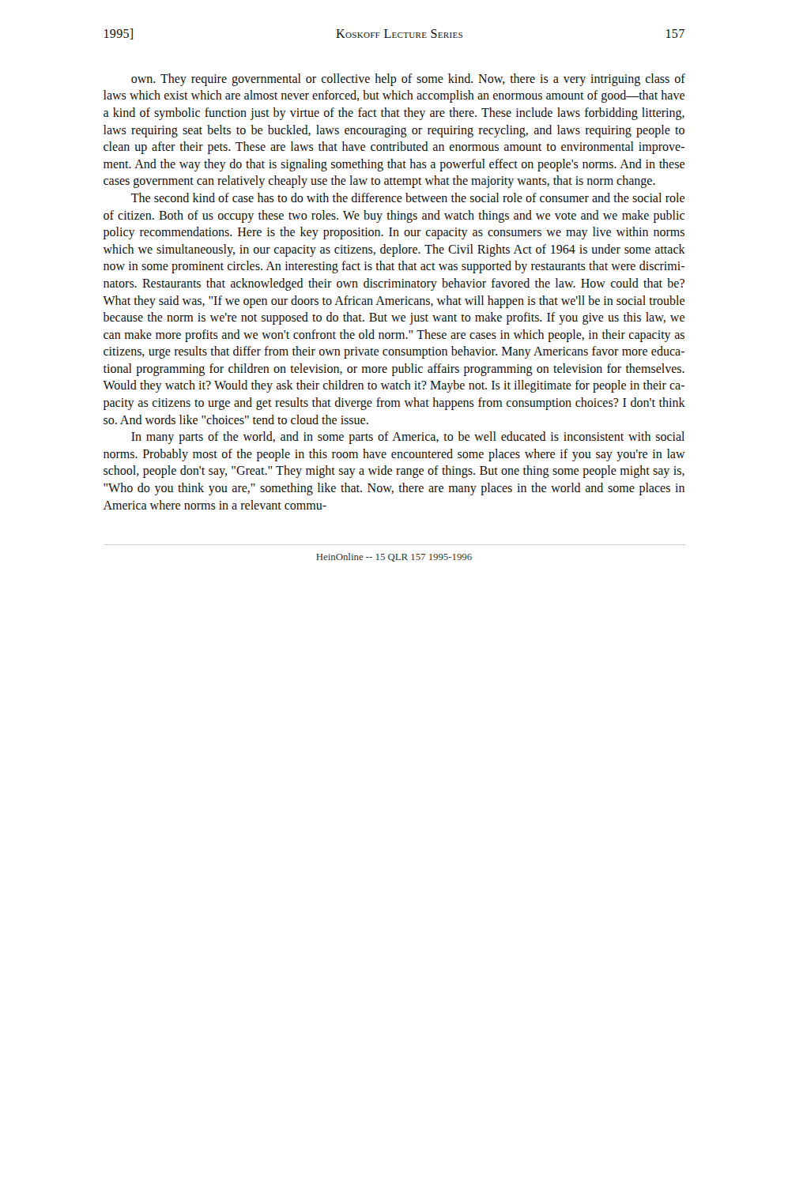1995] Koskoff Lecture Series 157
own. They require governmental or collective help of some kind. Now, there is a very intriguing class of laws which exist which are almost never enforced, but which accomplish an enormous amount of good—that have a kind of symbolic function just by virtue of the fact that they are there. These include laws forbidding littering, laws requiring seat belts to be buckled, laws encouraging or requiring recycling, and laws requiring people to clean up after their pets. These are laws that have contributed an enormous amount to environmental improvement. And the way they do that is signaling something that has a powerful effect on people's norms. And in these cases government can relatively cheaply use the law to attempt what the majority wants, that is norm change.
The second kind of case has to do with the difference between the social role of consumer and the social role of citizen. Both of us occupy these two roles. We buy things and watch things and we vote and we make public policy recommendations. Here is the key proposition. In our capacity as consumers we may live within norms which we simultaneously, in our capacity as citizens, deplore. The Civil Rights Act of 1964 is under some attack now in some prominent circles. An interesting fact is that that act was supported by restaurants that were discriminators. Restaurants that acknowledged their own discriminatory behavior favored the law. How could that be? What they said was, "If we open our doors to African Americans, what will happen is that we'll be in social trouble because the norm is we're not supposed to do that. But we just want to make profits. If you give us this law, we can make more profits and we won't confront the old norm." These are cases in which people, in their capacity as citizens, urge results that differ from their own private consumption behavior. Many Americans favor more educational programming for children on television, or more public affairs programming on television for themselves. Would they watch it? Would they ask their children to watch it? Maybe not. Is it illegitimate for people in their capacity as citizens to urge and get results that diverge from what happens from consumption choices? I don't think so. And words like "choices" tend to cloud the issue.
In many parts of the world, and in some parts of America, to be well educated is inconsistent with social norms. Probably most of the people in this room have encountered some places where if you say you're in law school, people don't say, "Great." They might say a wide range of things. But one thing some people might say is, "Who do you think you are," something like that. Now, there are many places in the world and some places in America where norms in a relevant commu-
HeinOnline -- 15 QLR 157 1995-1996